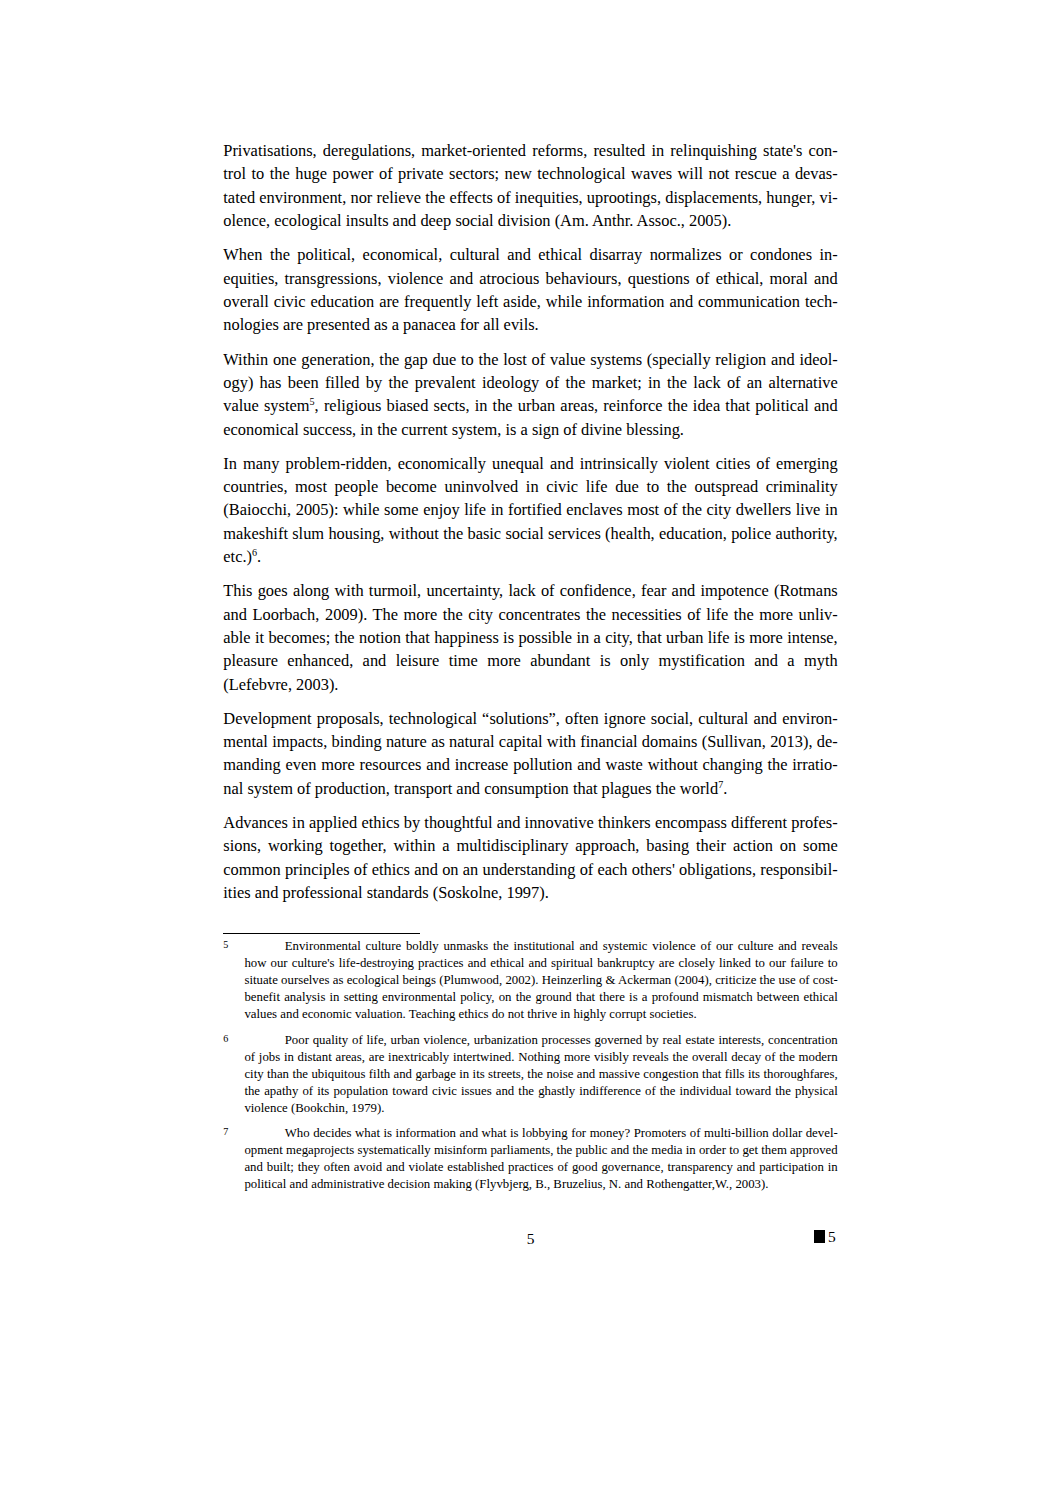Privatisations, deregulations, market-oriented reforms, resulted in relinquishing state's control to the huge power of private sectors; new technological waves will not rescue a devastated environment, nor relieve the effects of inequities, uprootings, displacements, hunger, violence, ecological insults and deep social division (Am. Anthr. Assoc., 2005).
When the political, economical, cultural and ethical disarray normalizes or condones inequities, transgressions, violence and atrocious behaviours, questions of ethical, moral and overall civic education are frequently left aside, while information and communication technologies are presented as a panacea for all evils.
Within one generation, the gap due to the lost of value systems (specially religion and ideology) has been filled by the prevalent ideology of the market; in the lack of an alternative value system5, religious biased sects, in the urban areas, reinforce the idea that political and economical success, in the current system, is a sign of divine blessing.
In many problem-ridden, economically unequal and intrinsically violent cities of emerging countries, most people become uninvolved in civic life due to the outspread criminality (Baiocchi, 2005): while some enjoy life in fortified enclaves most of the city dwellers live in makeshift slum housing, without the basic social services (health, education, police authority, etc.)6.
This goes along with turmoil, uncertainty, lack of confidence, fear and impotence (Rotmans and Loorbach, 2009). The more the city concentrates the necessities of life the more unlivable it becomes; the notion that happiness is possible in a city, that urban life is more intense, pleasure enhanced, and leisure time more abundant is only mystification and a myth (Lefebvre, 2003).
Development proposals, technological “solutions”, often ignore social, cultural and environmental impacts, binding nature as natural capital with financial domains (Sullivan, 2013), demanding even more resources and increase pollution and waste without changing the irrational system of production, transport and consumption that plagues the world7.
Advances in applied ethics by thoughtful and innovative thinkers encompass different professions, working together, within a multidisciplinary approach, basing their action on some common principles of ethics and on an understanding of each others' obligations, responsibilities and professional standards (Soskolne, 1997).
5
Environmental culture boldly unmasks the institutional and systemic violence of our culture and reveals how our culture's life-destroying practices and ethical and spiritual bankruptcy are closely linked to our failure to situate ourselves as ecological beings (Plumwood, 2002). Heinzerling & Ackerman (2004), criticize the use of cost-benefit analysis in setting environmental policy, on the ground that there is a profound mismatch between ethical values and economic valuation. Teaching ethics do not thrive in highly corrupt societies.
6
Poor quality of life, urban violence, urbanization processes governed by real estate interests, concentration of jobs in distant areas, are inextricably intertwined. Nothing more visibly reveals the overall decay of the modern city than the ubiquitous filth and garbage in its streets, the noise and massive congestion that fills its thoroughfares, the apathy of its population toward civic issues and the ghastly indifference of the individual toward the physical violence (Bookchin, 1979).
7
Who decides what is information and what is lobbying for money? Promoters of multi-billion dollar development megaprojects systematically misinform parliaments, the public and the media in order to get them approved and built; they often avoid and violate established practices of good governance, transparency and participation in political and administrative decision making (Flyvbjerg, B., Bruzelius, N. and Rothengatter,W., 2003).
5
5